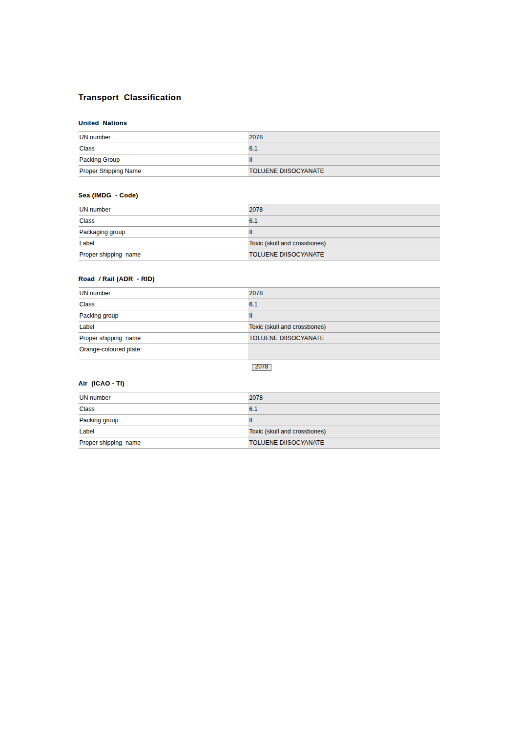Transport Classification
United Nations
| UN number | 2078 |
| Class | 6.1 |
| Packing Group | II |
| Proper Shipping Name | TOLUENE DIISOCYANATE |
Sea (IMDG - Code)
| UN number | 2078 |
| Class | 6.1 |
| Packaging group | II |
| Label | Toxic (skull and crossbones) |
| Proper shipping name | TOLUENE DIISOCYANATE |
Road / Rail (ADR - RID)
| UN number | 2078 |
| Class | 6.1 |
| Packing group | II |
| Label | Toxic (skull and crossbones) |
| Proper shipping name | TOLUENE DIISOCYANATE |
| Orange-coloured plate: | |
2078
Air (ICAO - TI)
| UN number | 2078 |
| Class | 6.1 |
| Packing group | II |
| Label | Toxic (skull and crossbones) |
| Proper shipping name | TOLUENE DIISOCYANATE |